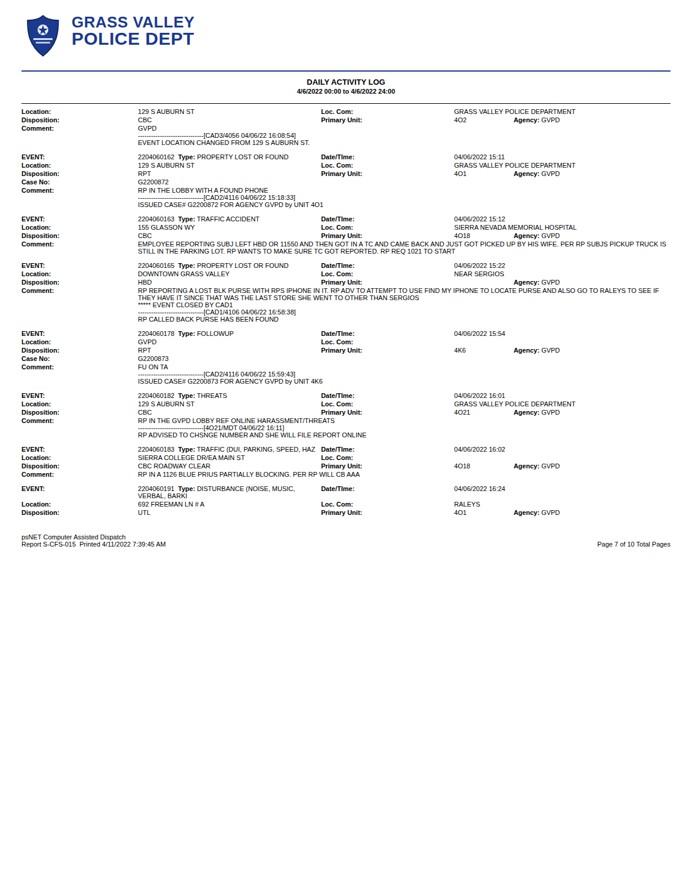GRASS VALLEY
POLICE DEPT
DAILY ACTIVITY LOG
4/6/2022 00:00 to 4/6/2022 24:00
| Location: | 129 S AUBURN ST | Loc. Com: | GRASS VALLEY POLICE DEPARTMENT |
| Disposition: | CBC | Primary Unit: | 4O2 | Agency: GVPD |
| Comment: | GVPD ------------------------------[CAD3/4056 04/06/22 16:08:54] EVENT LOCATION CHANGED FROM 129 S AUBURN ST. |
| EVENT: | 2204060162 Type: PROPERTY LOST OR FOUND | Date/TIme: | 04/06/2022 15:11 |
| Location: | 129 S AUBURN ST | Loc. Com: | GRASS VALLEY POLICE DEPARTMENT |
| Disposition: | RPT | Primary Unit: | 4O1 | Agency: GVPD |
| Case No: | G2200872 |
| Comment: | RP IN THE LOBBY WITH A FOUND PHONE ------------------------------[CAD2/4116 04/06/22 15:18:33] ISSUED CASE# G2200872 FOR AGENCY GVPD by UNIT 4O1 |
| EVENT: | 2204060163 Type: TRAFFIC ACCIDENT | Date/TIme: | 04/06/2022 15:12 |
| Location: | 155 GLASSON WY | Loc. Com: | SIERRA NEVADA MEMORIAL HOSPITAL |
| Disposition: | CBC | Primary Unit: | 4O18 | Agency: GVPD |
| Comment: | EMPLOYEE REPORTING SUBJ LEFT HBD OR 11550 AND THEN GOT IN A TC AND CAME BACK AND JUST GOT PICKED UP BY HIS WIFE. PER RP SUBJS PICKUP TRUCK IS STILL IN THE PARKING LOT. RP WANTS TO MAKE SURE TC GOT REPORTED. RP REQ 1021 TO START |
| EVENT: | 2204060165 Type: PROPERTY LOST OR FOUND | Date/TIme: | 04/06/2022 15:22 |
| Location: | DOWNTOWN GRASS VALLEY | Loc. Com: | NEAR SERGIOS |
| Disposition: | HBD | Primary Unit: | | Agency: GVPD |
| Comment: | RP REPORTING A LOST BLK PURSE WITH RPS IPHONE IN IT. RP ADV TO ATTEMPT TO USE FIND MY IPHONE TO LOCATE PURSE AND ALSO GO TO RALEYS TO SEE IF THEY HAVE IT SINCE THAT WAS THE LAST STORE SHE WENT TO OTHER THAN SERGIOS ***** EVENT CLOSED BY CAD1 ------------------------------[CAD1/4106 04/06/22 16:58:38] RP CALLED BACK PURSE HAS BEEN FOUND |
| EVENT: | 2204060178 Type: FOLLOWUP | Date/TIme: | 04/06/2022 15:54 |
| Location: | GVPD | Loc. Com: | |
| Disposition: | RPT | Primary Unit: | 4K6 | Agency: GVPD |
| Case No: | G2200873 |
| Comment: | FU ON TA ------------------------------[CAD2/4116 04/06/22 15:59:43] ISSUED CASE# G2200873 FOR AGENCY GVPD by UNIT 4K6 |
| EVENT: | 2204060182 Type: THREATS | Date/TIme: | 04/06/2022 16:01 |
| Location: | 129 S AUBURN ST | Loc. Com: | GRASS VALLEY POLICE DEPARTMENT |
| Disposition: | CBC | Primary Unit: | 4O21 | Agency: GVPD |
| Comment: | RP IN THE GVPD LOBBY REF ONLINE HARASSMENT/THREATS ------------------------------[4O21/MDT 04/06/22 16:11] RP ADVISED TO CHSNGE NUMBER AND SHE WILL FILE REPORT ONLINE |
| EVENT: | 2204060183 Type: TRAFFIC (DUI, PARKING, SPEED, HAZ | Date/TIme: | 04/06/2022 16:02 |
| Location: | SIERRA COLLEGE DR/EA MAIN ST | Loc. Com: | |
| Disposition: | CBC ROADWAY CLEAR | Primary Unit: | 4O18 | Agency: GVPD |
| Comment: | RP IN A 1126 BLUE PRIUS PARTIALLY BLOCKING. PER RP WILL CB AAA |
| EVENT: | 2204060191 Type: DISTURBANCE (NOISE, MUSIC, VERBAL, BARKI | Date/TIme: | 04/06/2022 16:24 |
| Location: | 692 FREEMAN LN # A | Loc. Com: | RALEYS |
| Disposition: | UTL | Primary Unit: | 4O1 | Agency: GVPD |
psNET Computer Assisted Dispatch
Report S-CFS-015 Printed 4/11/2022 7:39:45 AM
Page 7 of 10 Total Pages